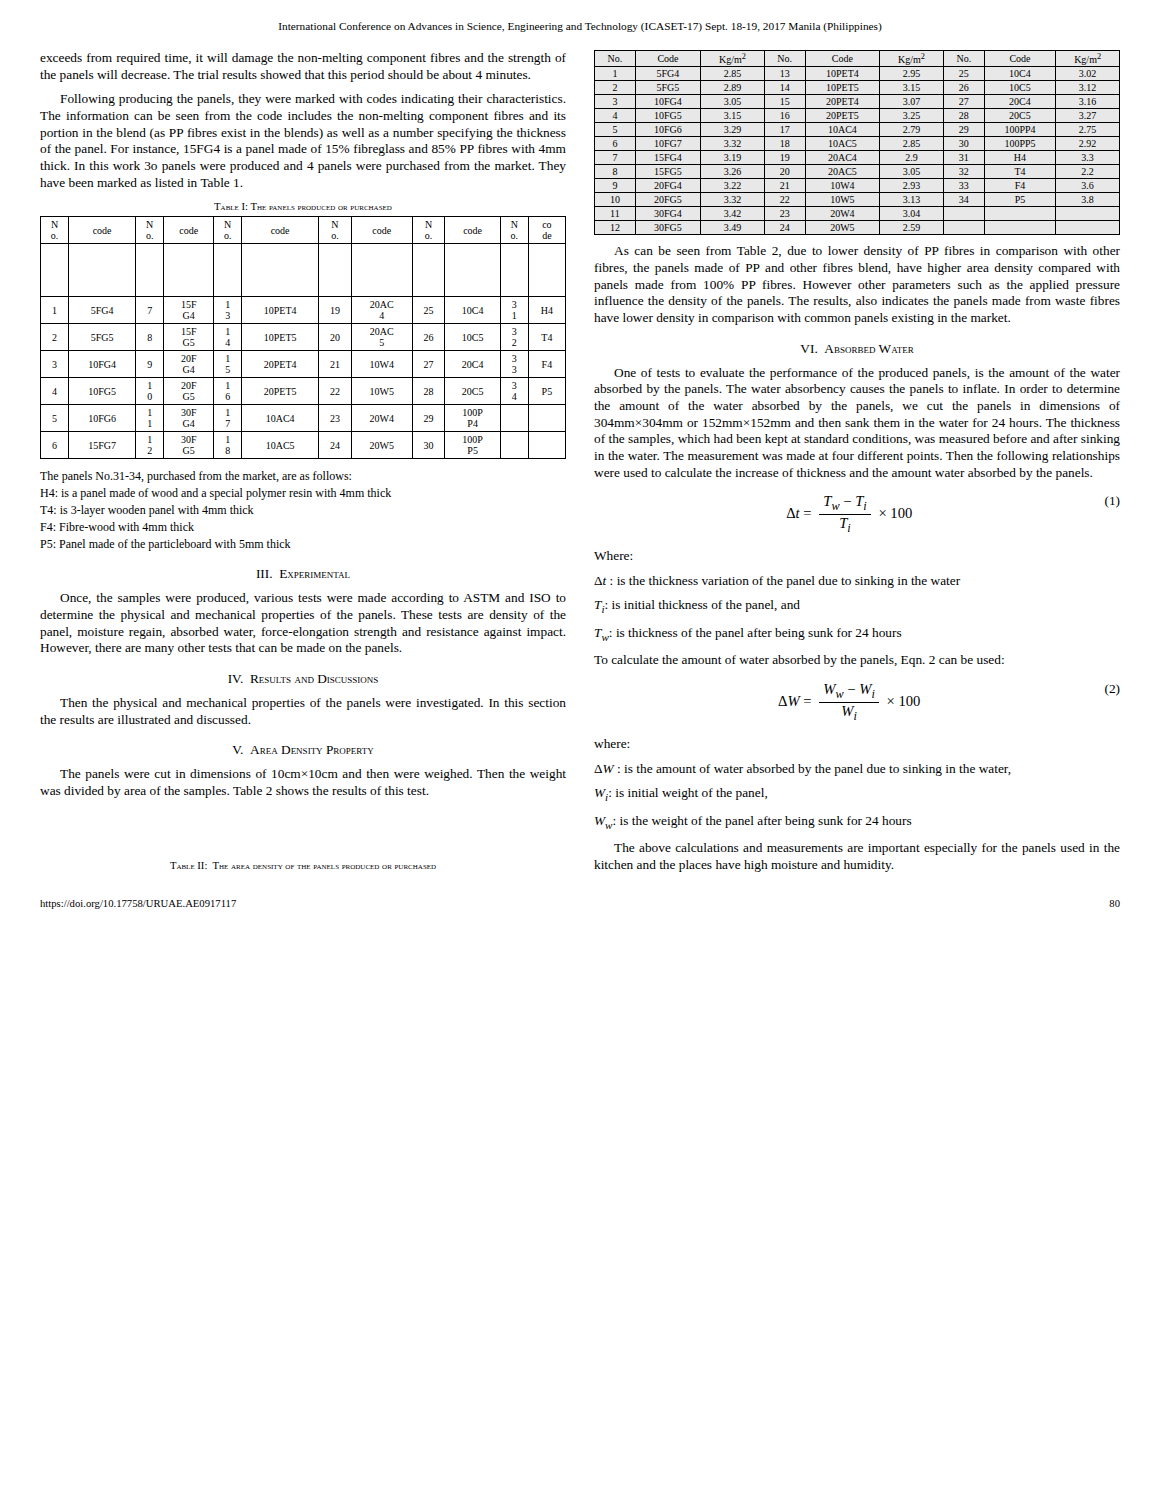International Conference on Advances in Science, Engineering and Technology (ICASET-17) Sept. 18-19, 2017 Manila (Philippines)
exceeds from required time, it will damage the non-melting component fibres and the strength of the panels will decrease. The trial results showed that this period should be about 4 minutes.
Following producing the panels, they were marked with codes indicating their characteristics. The information can be seen from the code includes the non-melting component fibres and its portion in the blend (as PP fibres exist in the blends) as well as a number specifying the thickness of the panel. For instance, 15FG4 is a panel made of 15% fibreglass and 85% PP fibres with 4mm thick. In this work 3o panels were produced and 4 panels were purchased from the market. They have been marked as listed in Table 1.
Table I: The panels produced or purchased
| N o. | code | N o. | code | N o. | code | N o. | code | N o. | code | N o. | co de |
| 1 | 5FG4 | 7 | 15F G4 | 1 3 | 10PET4 | 19 | 20AC 4 | 25 | 10C4 | 3 1 | H4 |
| 2 | 5FG5 | 8 | 15F G5 | 1 4 | 10PET5 | 20 | 20AC 5 | 26 | 10C5 | 3 2 | T4 |
| 3 | 10FG4 | 9 | 20F G4 | 1 5 | 20PET4 | 21 | 10W4 | 27 | 20C4 | 3 3 | F4 |
| 4 | 10FG5 | 1 0 | 20F G5 | 1 6 | 20PET5 | 22 | 10W5 | 28 | 20C5 | 3 4 | P5 |
| 5 | 10FG6 | 1 1 | 30F G4 | 1 7 | 10AC4 | 23 | 20W4 | 29 | 100P P4 | | |
| 6 | 15FG7 | 1 2 | 30F G5 | 1 8 | 10AC5 | 24 | 20W5 | 30 | 100P P5 | | |
The panels No.31-34, purchased from the market, are as follows:
H4: is a panel made of wood and a special polymer resin with 4mm thick
T4: is 3-layer wooden panel with 4mm thick
F4: Fibre-wood with 4mm thick
P5: Panel made of the particleboard with 5mm thick
III. Experimental
Once, the samples were produced, various tests were made according to ASTM and ISO to determine the physical and mechanical properties of the panels. These tests are density of the panel, moisture regain, absorbed water, force-elongation strength and resistance against impact. However, there are many other tests that can be made on the panels.
IV. Results and Discussions
Then the physical and mechanical properties of the panels were investigated. In this section the results are illustrated and discussed.
V. Area Density Property
The panels were cut in dimensions of 10cm×10cm and then were weighed. Then the weight was divided by area of the samples. Table 2 shows the results of this test.
Table II: The area density of the panels produced or purchased
| No. | Code | Kg/m 2 | No. | Code | Kg/m 2 | No. | Code | Kg/m 2 |
| --- | --- | --- | --- | --- | --- | --- | --- | --- |
| 1 | 5FG4 | 2.85 | 13 | 10PET4 | 2.95 | 25 | 10C4 | 3.02 |
| 2 | 5FG5 | 2.89 | 14 | 10PET5 | 3.15 | 26 | 10C5 | 3.12 |
| 3 | 10FG4 | 3.05 | 15 | 20PET4 | 3.07 | 27 | 20C4 | 3.16 |
| 4 | 10FG5 | 3.15 | 16 | 20PET5 | 3.25 | 28 | 20C5 | 3.27 |
| 5 | 10FG6 | 3.29 | 17 | 10AC4 | 2.79 | 29 | 100PP4 | 2.75 |
| 6 | 10FG7 | 3.32 | 18 | 10AC5 | 2.85 | 30 | 100PP5 | 2.92 |
| 7 | 15FG4 | 3.19 | 19 | 20AC4 | 2.9 | 31 | H4 | 3.3 |
| 8 | 15FG5 | 3.26 | 20 | 20AC5 | 3.05 | 32 | T4 | 2.2 |
| 9 | 20FG4 | 3.22 | 21 | 10W4 | 2.93 | 33 | F4 | 3.6 |
| 10 | 20FG5 | 3.32 | 22 | 10W5 | 3.13 | 34 | P5 | 3.8 |
| 11 | 30FG4 | 3.42 | 23 | 20W4 | 3.04 | | | |
| 12 | 30FG5 | 3.49 | 24 | 20W5 | 2.59 | | | |
As can be seen from Table 2, due to lower density of PP fibres in comparison with other fibres, the panels made of PP and other fibres blend, have higher area density compared with panels made from 100% PP fibres. However other parameters such as the applied pressure influence the density of the panels. The results, also indicates the panels made from waste fibres have lower density in comparison with common panels existing in the market.
VI. Absorbed Water
One of tests to evaluate the performance of the produced panels, is the amount of the water absorbed by the panels. The water absorbency causes the panels to inflate. In order to determine the amount of the water absorbed by the panels, we cut the panels in dimensions of 304mm×304mm or 152mm×152mm and then sank them in the water for 24 hours. The thickness of the samples, which had been kept at standard conditions, was measured before and after sinking in the water. The measurement was made at four different points. Then the following relationships were used to calculate the increase of thickness and the amount water absorbed by the panels.
(1) Δt = Tw − Ti Ti × 100
Where:
Δt : is the thickness variation of the panel due to sinking in the water
Ti: is initial thickness of the panel, and
Tw: is thickness of the panel after being sunk for 24 hours
To calculate the amount of water absorbed by the panels, Eqn. 2 can be used:
(2) ΔW = Ww − Wi Wi × 100
where:
ΔW : is the amount of water absorbed by the panel due to sinking in the water,
Wi: is initial weight of the panel,
Ww: is the weight of the panel after being sunk for 24 hours
The above calculations and measurements are important especially for the panels used in the kitchen and the places have high moisture and humidity.
https://doi.org/10.17758/URUAE.AE0917117 80